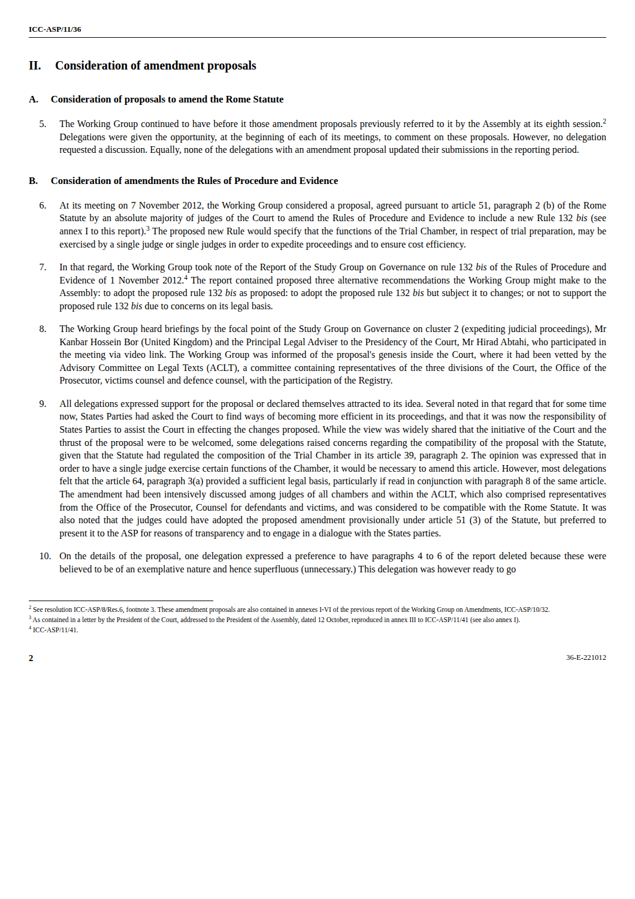ICC-ASP/11/36
II. Consideration of amendment proposals
A. Consideration of proposals to amend the Rome Statute
5. The Working Group continued to have before it those amendment proposals previously referred to it by the Assembly at its eighth session.2 Delegations were given the opportunity, at the beginning of each of its meetings, to comment on these proposals. However, no delegation requested a discussion. Equally, none of the delegations with an amendment proposal updated their submissions in the reporting period.
B. Consideration of amendments the Rules of Procedure and Evidence
6. At its meeting on 7 November 2012, the Working Group considered a proposal, agreed pursuant to article 51, paragraph 2 (b) of the Rome Statute by an absolute majority of judges of the Court to amend the Rules of Procedure and Evidence to include a new Rule 132 bis (see annex I to this report).3 The proposed new Rule would specify that the functions of the Trial Chamber, in respect of trial preparation, may be exercised by a single judge or single judges in order to expedite proceedings and to ensure cost efficiency.
7. In that regard, the Working Group took note of the Report of the Study Group on Governance on rule 132 bis of the Rules of Procedure and Evidence of 1 November 2012.4 The report contained proposed three alternative recommendations the Working Group might make to the Assembly: to adopt the proposed rule 132 bis as proposed: to adopt the proposed rule 132 bis but subject it to changes; or not to support the proposed rule 132 bis due to concerns on its legal basis.
8. The Working Group heard briefings by the focal point of the Study Group on Governance on cluster 2 (expediting judicial proceedings), Mr Kanbar Hossein Bor (United Kingdom) and the Principal Legal Adviser to the Presidency of the Court, Mr Hirad Abtahi, who participated in the meeting via video link. The Working Group was informed of the proposal's genesis inside the Court, where it had been vetted by the Advisory Committee on Legal Texts (ACLT), a committee containing representatives of the three divisions of the Court, the Office of the Prosecutor, victims counsel and defence counsel, with the participation of the Registry.
9. All delegations expressed support for the proposal or declared themselves attracted to its idea. Several noted in that regard that for some time now, States Parties had asked the Court to find ways of becoming more efficient in its proceedings, and that it was now the responsibility of States Parties to assist the Court in effecting the changes proposed. While the view was widely shared that the initiative of the Court and the thrust of the proposal were to be welcomed, some delegations raised concerns regarding the compatibility of the proposal with the Statute, given that the Statute had regulated the composition of the Trial Chamber in its article 39, paragraph 2. The opinion was expressed that in order to have a single judge exercise certain functions of the Chamber, it would be necessary to amend this article. However, most delegations felt that the article 64, paragraph 3(a) provided a sufficient legal basis, particularly if read in conjunction with paragraph 8 of the same article. The amendment had been intensively discussed among judges of all chambers and within the ACLT, which also comprised representatives from the Office of the Prosecutor, Counsel for defendants and victims, and was considered to be compatible with the Rome Statute. It was also noted that the judges could have adopted the proposed amendment provisionally under article 51 (3) of the Statute, but preferred to present it to the ASP for reasons of transparency and to engage in a dialogue with the States parties.
10. On the details of the proposal, one delegation expressed a preference to have paragraphs 4 to 6 of the report deleted because these were believed to be of an exemplative nature and hence superfluous (unnecessary.) This delegation was however ready to go
2 See resolution ICC-ASP/8/Res.6, footnote 3. These amendment proposals are also contained in annexes I-VI of the previous report of the Working Group on Amendments, ICC-ASP/10/32.
3 As contained in a letter by the President of the Court, addressed to the President of the Assembly, dated 12 October, reproduced in annex III to ICC-ASP/11/41 (see also annex I).
4 ICC-ASP/11/41.
2 36-E-221012